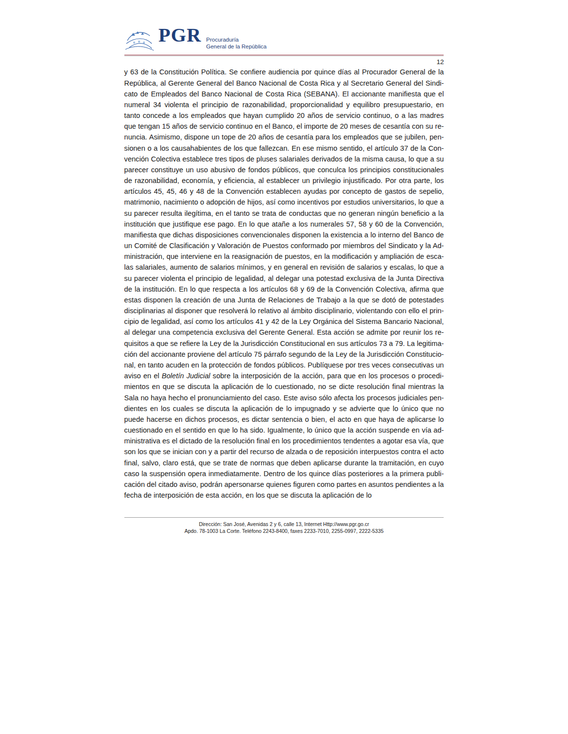PGR Procuraduría
General de la República
12
y 63 de la Constitución Política. Se confiere audiencia por quince días al Procurador General de la República, al Gerente General del Banco Nacional de Costa Rica y al Secretario General del Sindicato de Empleados del Banco Nacional de Costa Rica (SEBANA). El accionante manifiesta que el numeral 34 violenta el principio de razonabilidad, proporcionalidad y equilibro presupuestario, en tanto concede a los empleados que hayan cumplido 20 años de servicio continuo, o a las madres que tengan 15 años de servicio continuo en el Banco, el importe de 20 meses de cesantía con su renuncia. Asimismo, dispone un tope de 20 años de cesantía para los empleados que se jubilen, pensionen o a los causahabientes de los que fallezcan. En ese mismo sentido, el artículo 37 de la Convención Colectiva establece tres tipos de pluses salariales derivados de la misma causa, lo que a su parecer constituye un uso abusivo de fondos públicos, que conculca los principios constitucionales de razonabilidad, economía, y eficiencia, al establecer un privilegio injustificado. Por otra parte, los artículos 45, 45, 46 y 48 de la Convención establecen ayudas por concepto de gastos de sepelio, matrimonio, nacimiento o adopción de hijos, así como incentivos por estudios universitarios, lo que a su parecer resulta ilegítima, en el tanto se trata de conductas que no generan ningún beneficio a la institución que justifique ese pago. En lo que atañe a los numerales 57, 58 y 60 de la Convención, manifiesta que dichas disposiciones convencionales disponen la existencia a lo interno del Banco de un Comité de Clasificación y Valoración de Puestos conformado por miembros del Sindicato y la Administración, que interviene en la reasignación de puestos, en la modificación y ampliación de escalas salariales, aumento de salarios mínimos, y en general en revisión de salarios y escalas, lo que a su parecer violenta el principio de legalidad, al delegar una potestad exclusiva de la Junta Directiva de la institución. En lo que respecta a los artículos 68 y 69 de la Convención Colectiva, afirma que estas disponen la creación de una Junta de Relaciones de Trabajo a la que se dotó de potestades disciplinarias al disponer que resolverá lo relativo al ámbito disciplinario, violentando con ello el principio de legalidad, así como los artículos 41 y 42 de la Ley Orgánica del Sistema Bancario Nacional, al delegar una competencia exclusiva del Gerente General. Esta acción se admite por reunir los requisitos a que se refiere la Ley de la Jurisdicción Constitucional en sus artículos 73 a 79. La legitimación del accionante proviene del artículo 75 párrafo segundo de la Ley de la Jurisdicción Constitucional, en tanto acuden en la protección de fondos públicos. Publíquese por tres veces consecutivas un aviso en el Boletín Judicial sobre la interposición de la acción, para que en los procesos o procedimientos en que se discuta la aplicación de lo cuestionado, no se dicte resolución final mientras la Sala no haya hecho el pronunciamiento del caso. Este aviso sólo afecta los procesos judiciales pendientes en los cuales se discuta la aplicación de lo impugnado y se advierte que lo único que no puede hacerse en dichos procesos, es dictar sentencia o bien, el acto en que haya de aplicarse lo cuestionado en el sentido en que lo ha sido. Igualmente, lo único que la acción suspende en vía administrativa es el dictado de la resolución final en los procedimientos tendentes a agotar esa vía, que son los que se inician con y a partir del recurso de alzada o de reposición interpuestos contra el acto final, salvo, claro está, que se trate de normas que deben aplicarse durante la tramitación, en cuyo caso la suspensión opera inmediatamente. Dentro de los quince días posteriores a la primera publicación del citado aviso, podrán apersonarse quienes figuren como partes en asuntos pendientes a la fecha de interposición de esta acción, en los que se discuta la aplicación de lo
Dirección: San José, Avenidas 2 y 6, calle 13, Internet Http://www.pgr.go.cr
Apdo. 78-1003 La Corte. Teléfono 2243-8400, faxes 2233-7010, 2255-0997, 2222-5335